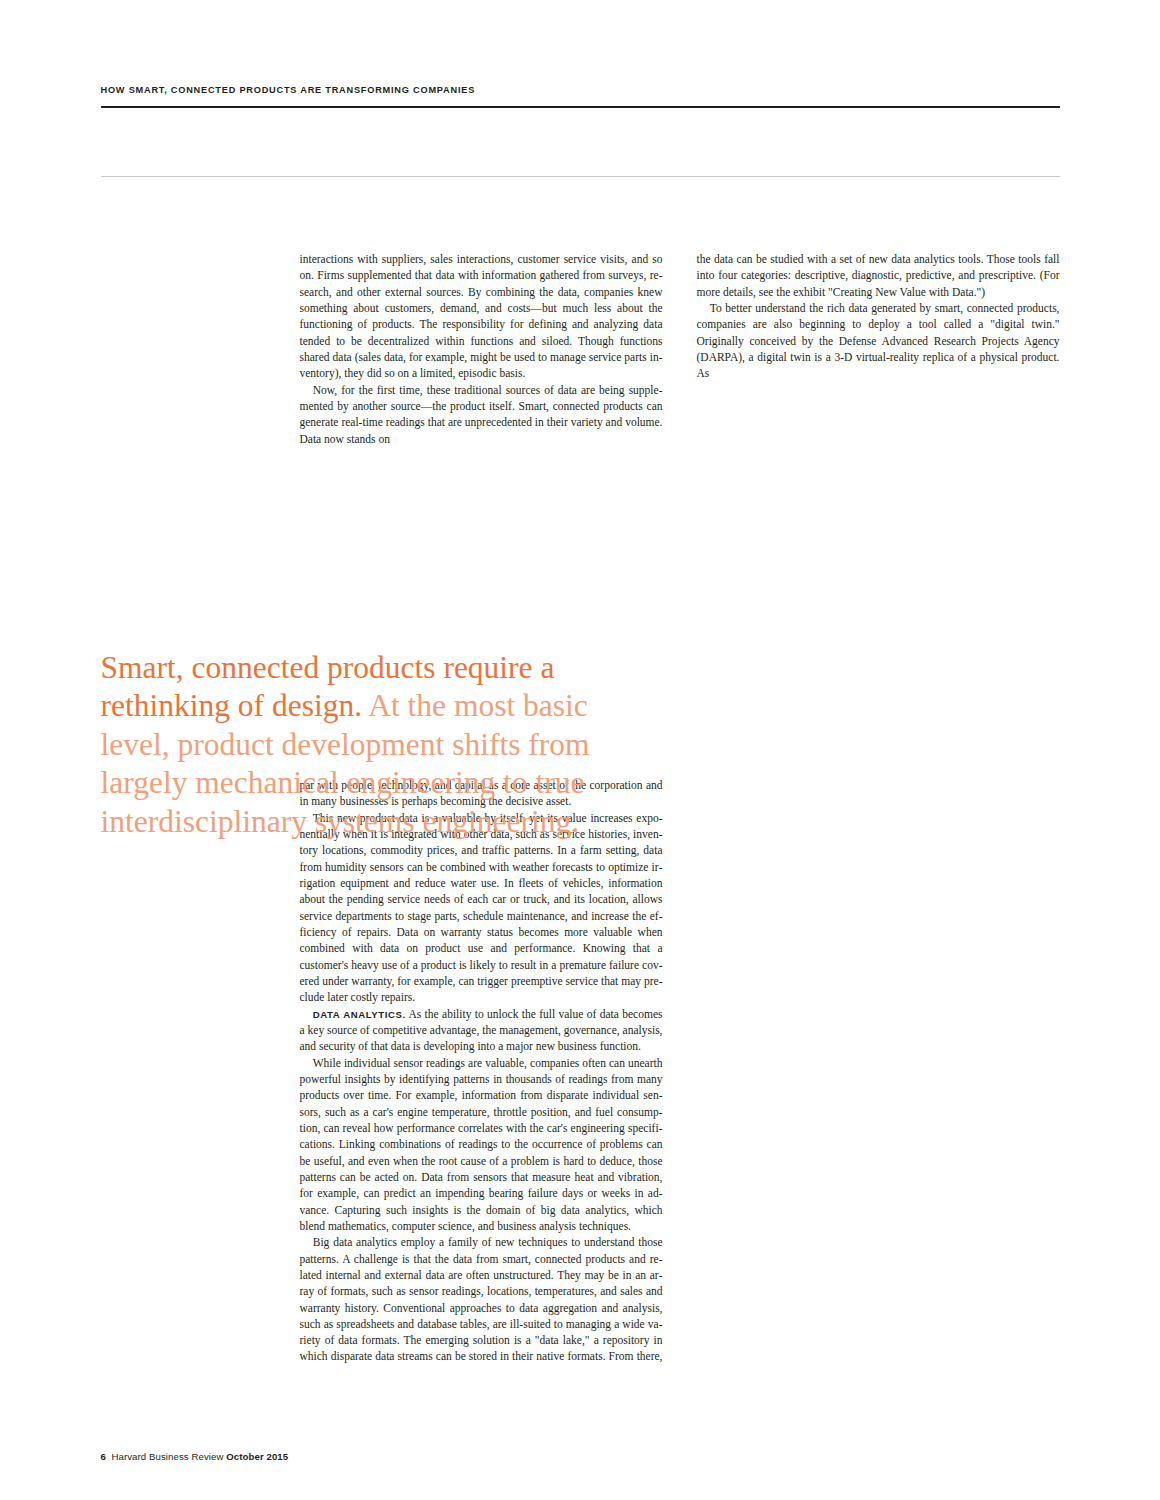How Smart, Connected Products Are Transforming Companies
Smart, connected products require a rethinking of design. At the most basic level, product development shifts from largely mechanical engineering to true interdisciplinary systems engineering.
interactions with suppliers, sales interactions, customer service visits, and so on. Firms supplemented that data with information gathered from surveys, research, and other external sources. By combining the data, companies knew something about customers, demand, and costs—but much less about the functioning of products. The responsibility for defining and analyzing data tended to be decentralized within functions and siloed. Though functions shared data (sales data, for example, might be used to manage service parts inventory), they did so on a limited, episodic basis.
Now, for the first time, these traditional sources of data are being supplemented by another source—the product itself. Smart, connected products can generate real-time readings that are unprecedented in their variety and volume. Data now stands on
par with people, technology, and capital as a core asset of the corporation and in many businesses is perhaps becoming the decisive asset.
This new product data is a valuable by itself, yet its value increases exponentially when it is integrated with other data, such as service histories, inventory locations, commodity prices, and traffic patterns. In a farm setting, data from humidity sensors can be combined with weather forecasts to optimize irrigation equipment and reduce water use. In fleets of vehicles, information about the pending service needs of each car or truck, and its location, allows service departments to stage parts, schedule maintenance, and increase the efficiency of repairs. Data on warranty status becomes more valuable when combined with data on product use and performance. Knowing that a customer's heavy use of a product is likely to result in a premature failure covered under warranty, for example, can trigger preemptive service that may preclude later costly repairs.
DATA ANALYTICS. As the ability to unlock the full value of data becomes a key source of competitive advantage, the management, governance, analysis, and security of that data is developing into a major new business function.
While individual sensor readings are valuable, companies often can unearth powerful insights by identifying patterns in thousands of readings from many products over time. For example, information from disparate individual sensors, such as a car's engine temperature, throttle position, and fuel consumption, can reveal how performance correlates with the car's engineering specifications. Linking combinations of readings to the occurrence of problems can be useful, and even when the root cause of a problem is hard to deduce, those patterns can be acted on. Data from sensors that measure heat and vibration, for example, can predict an impending bearing failure days or weeks in advance. Capturing such insights is the domain of big data analytics, which blend mathematics, computer science, and business analysis techniques.
Big data analytics employ a family of new techniques to understand those patterns. A challenge is that the data from smart, connected products and related internal and external data are often unstructured. They may be in an array of formats, such as sensor readings, locations, temperatures, and sales and warranty history. Conventional approaches to data aggregation and analysis, such as spreadsheets and database tables, are ill-suited to managing a wide variety of data formats. The emerging solution is a "data lake," a repository in which disparate data streams can be stored in their native formats. From there, the data can be studied with a set of new data analytics tools. Those tools fall into four categories: descriptive, diagnostic, predictive, and prescriptive. (For more details, see the exhibit "Creating New Value with Data.")
To better understand the rich data generated by smart, connected products, companies are also beginning to deploy a tool called a "digital twin." Originally conceived by the Defense Advanced Research Projects Agency (DARPA), a digital twin is a 3-D virtual-reality replica of a physical product. As
6 Harvard Business Review October 2015